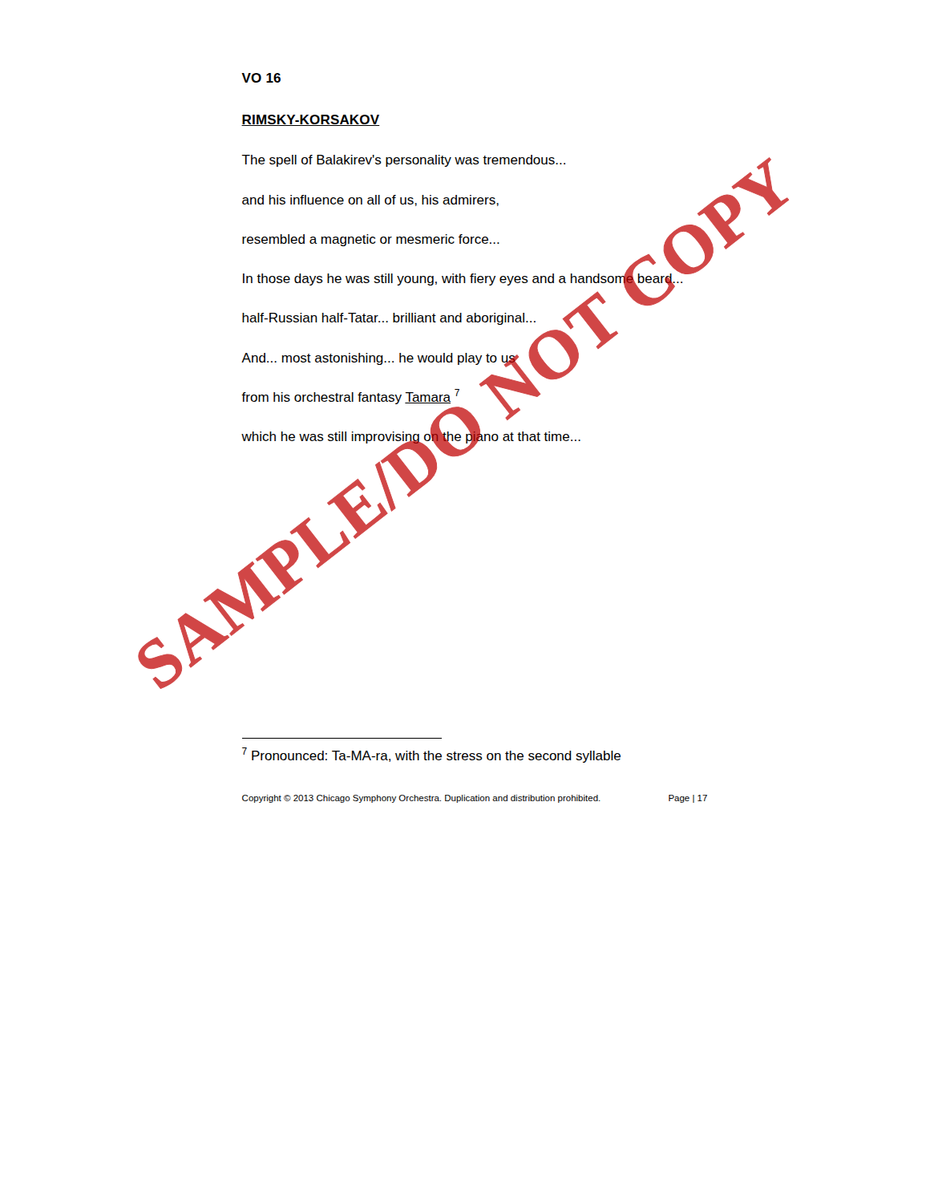VO 16
RIMSKY-KORSAKOV
The spell of Balakirev's personality was tremendous...
and his influence on all of us, his admirers,
resembled a magnetic or mesmeric force...
In those days he was still young, with fiery eyes and a handsome beard...
half-Russian half-Tatar... brilliant and aboriginal...
And... most astonishing... he would play to us
from his orchestral fantasy Tamara 7
which he was still improvising on the piano at that time...
SAMPLE/DO NOT COPY
7 Pronounced: Ta-MA-ra, with the stress on the second syllable
Copyright © 2013 Chicago Symphony Orchestra. Duplication and distribution prohibited. Page | 17